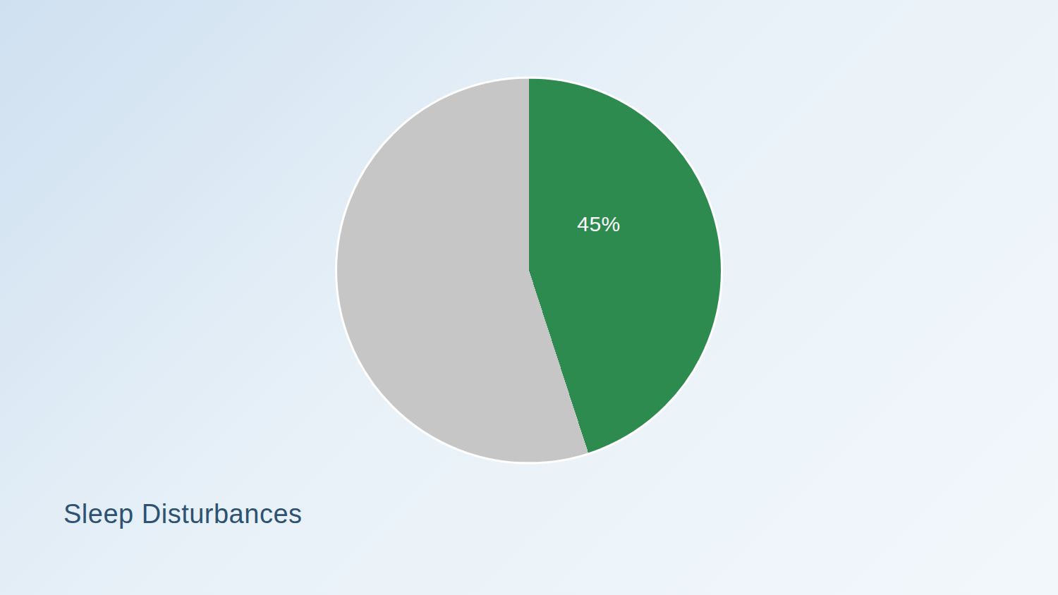45%
Sleep Disturbances